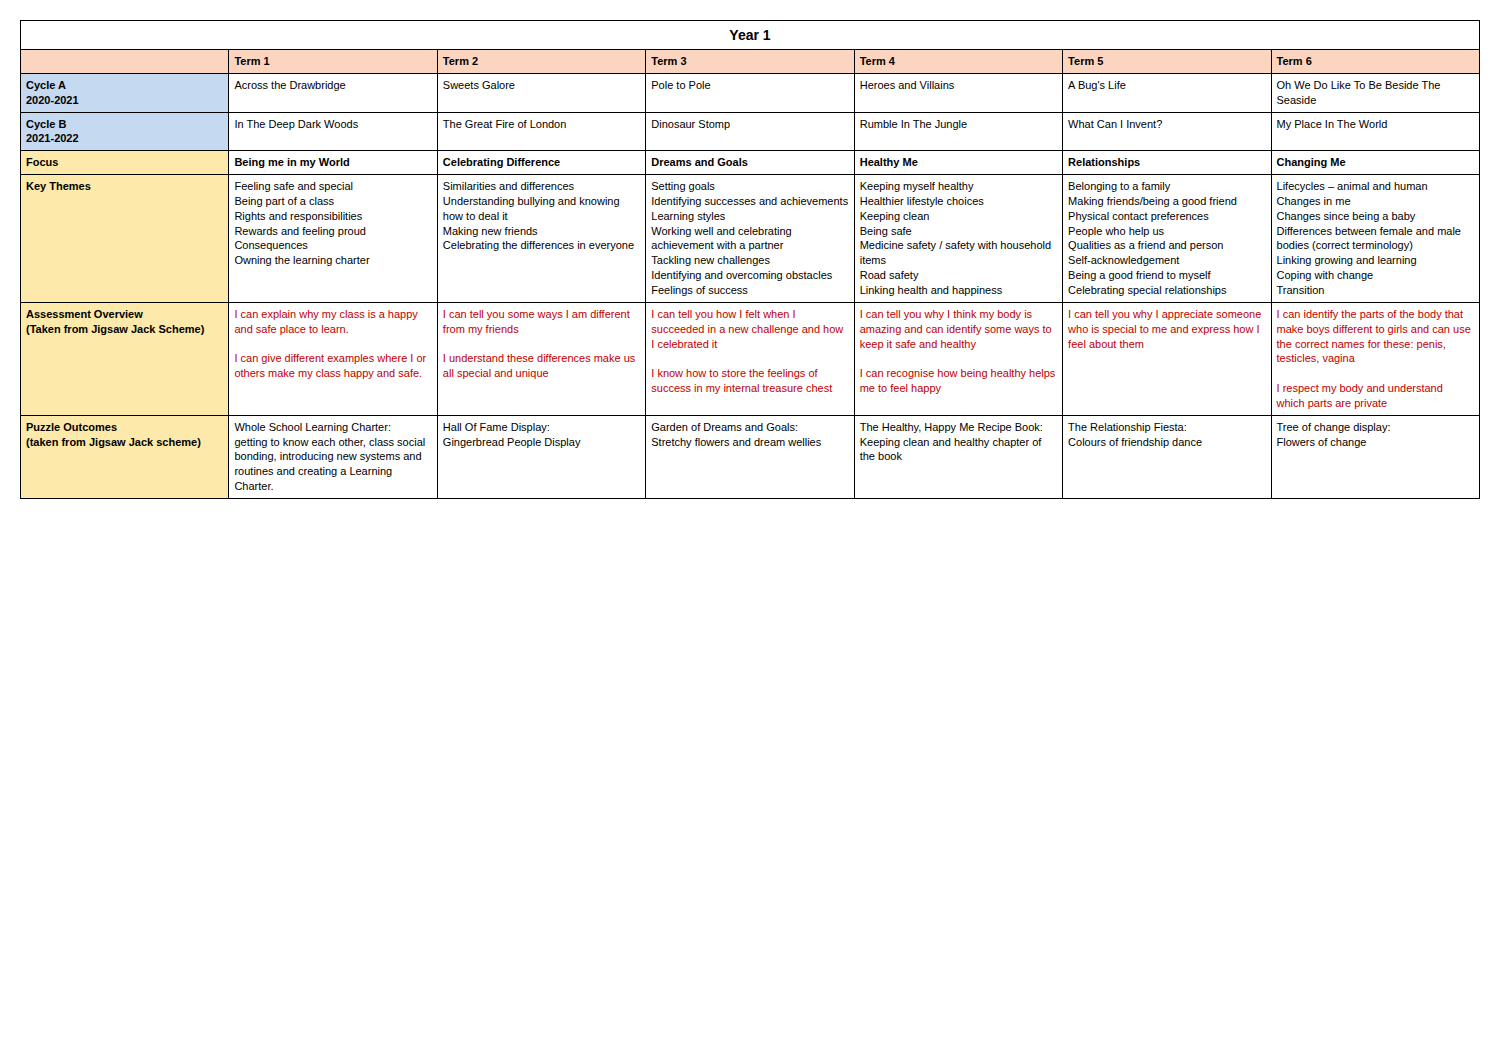Year 1
| | Term 1 | Term 2 | Term 3 | Term 4 | Term 5 | Term 6 |
| --- | --- | --- | --- | --- | --- | --- |
| Cycle A 2020-2021 | Across the Drawbridge | Sweets Galore | Pole to Pole | Heroes and Villains | A Bug's Life | Oh We Do Like To Be Beside The Seaside |
| Cycle B 2021-2022 | In The Deep Dark Woods | The Great Fire of London | Dinosaur Stomp | Rumble In The Jungle | What Can I Invent? | My Place In The World |
| Focus | Being me in my World | Celebrating Difference | Dreams and Goals | Healthy Me | Relationships | Changing Me |
| Key Themes | Feeling safe and special Being part of a class Rights and responsibilities Rewards and feeling proud Consequences Owning the learning charter | Similarities and differences Understanding bullying and knowing how to deal it Making new friends Celebrating the differences in everyone | Setting goals Identifying successes and achievements Learning styles Working well and celebrating achievement with a partner Tackling new challenges Identifying and overcoming obstacles Feelings of success | Keeping myself healthy Healthier lifestyle choices Keeping clean Being safe Medicine safety / safety with household items Road safety Linking health and happiness | Belonging to a family Making friends/being a good friend Physical contact preferences People who help us Qualities as a friend and person Self-acknowledgement Being a good friend to myself Celebrating special relationships | Lifecycles – animal and human Changes in me Changes since being a baby Differences between female and male bodies (correct terminology) Linking growing and learning Coping with change Transition |
| Assessment Overview (Taken from Jigsaw Jack Scheme) | I can explain why my class is a happy and safe place to learn. I can give different examples where I or others make my class happy and safe. | I can tell you some ways I am different from my friends I understand these differences make us all special and unique | I can tell you how I felt when I succeeded in a new challenge and how I celebrated it I know how to store the feelings of success in my internal treasure chest | I can tell you why I think my body is amazing and can identify some ways to keep it safe and healthy I can recognise how being healthy helps me to feel happy | I can tell you why I appreciate someone who is special to me and express how I feel about them | I can identify the parts of the body that make boys different to girls and can use the correct names for these: penis, testicles, vagina I respect my body and understand which parts are private |
| Puzzle Outcomes (taken from Jigsaw Jack scheme) | Whole School Learning Charter: getting to know each other, class social bonding, introducing new systems and routines and creating a Learning Charter. | Hall Of Fame Display: Gingerbread People Display | Garden of Dreams and Goals: Stretchy flowers and dream wellies | The Healthy, Happy Me Recipe Book: Keeping clean and healthy chapter of the book | The Relationship Fiesta: Colours of friendship dance | Tree of change display: Flowers of change |